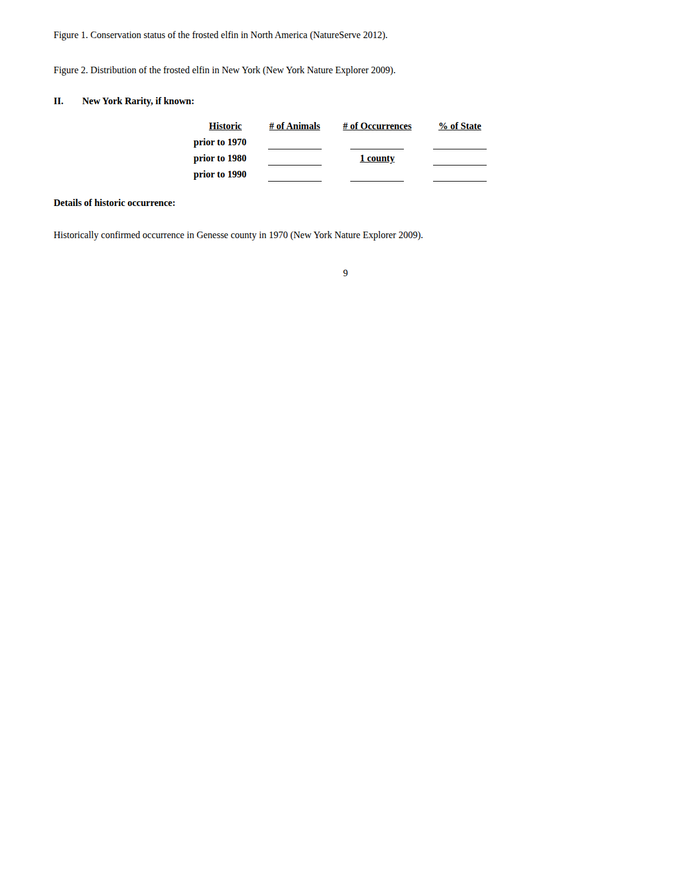Figure 1. Conservation status of the frosted elfin in North America (NatureServe 2012).
Figure 2. Distribution of the frosted elfin in New York (New York Nature Explorer 2009).
II. New York Rarity, if known:
| Historic | # of Animals | # of Occurrences | % of State |
| --- | --- | --- | --- |
| prior to 1970 | | | |
| prior to 1980 | | 1 county | |
| prior to 1990 | | | |
Details of historic occurrence:
Historically confirmed occurrence in Genesse county in 1970 (New York Nature Explorer 2009).
9